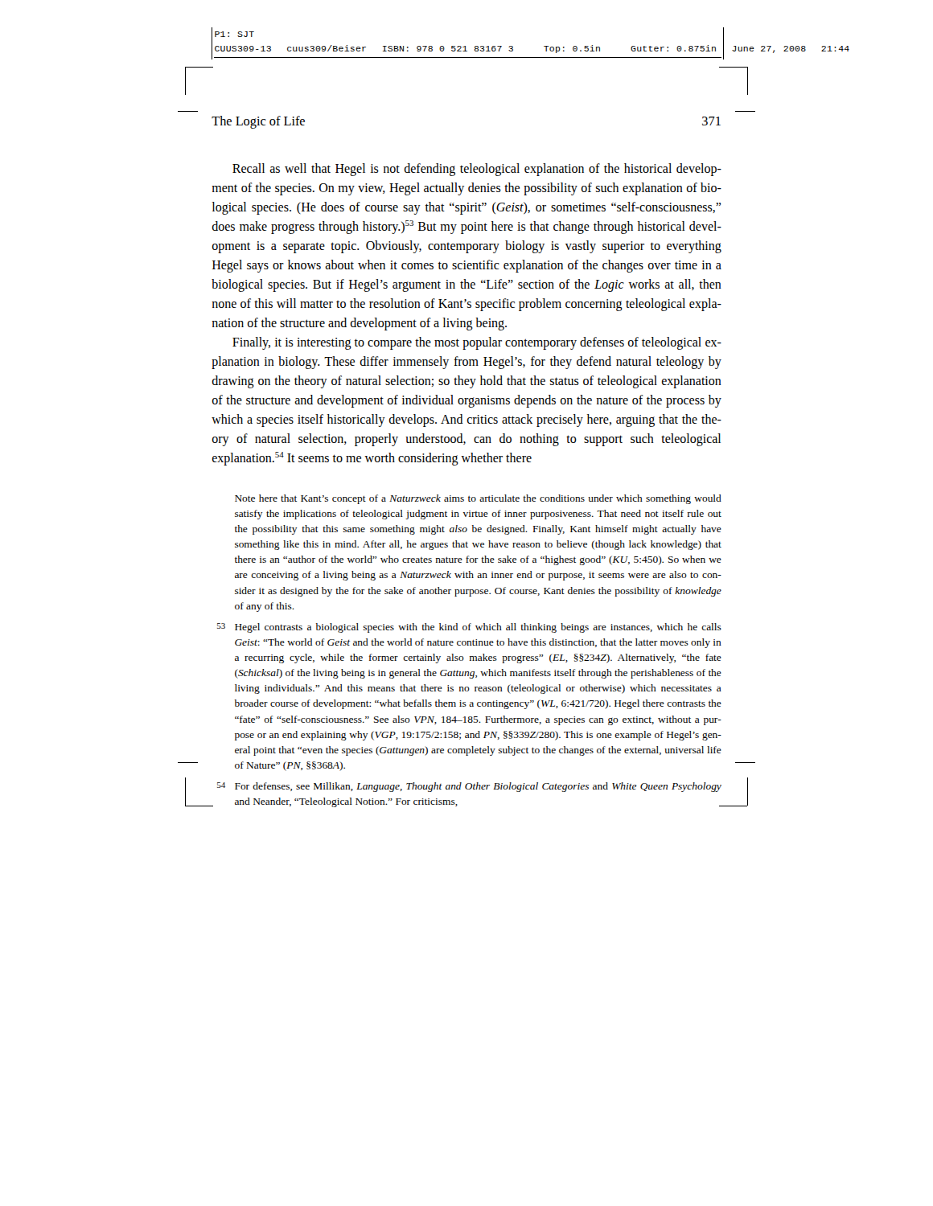P1: SJT
CUUS309-13 cuus309/Beiser ISBN: 978 0 521 83167 3 Top: 0.5in Gutter: 0.875in June 27, 2008 21:44
The Logic of Life 371
Recall as well that Hegel is not defending teleological explanation of the historical development of the species. On my view, Hegel actually denies the possibility of such explanation of biological species. (He does of course say that “spirit” (Geist), or sometimes “self-consciousness,” does make progress through history.)53 But my point here is that change through historical development is a separate topic. Obviously, contemporary biology is vastly superior to everything Hegel says or knows about when it comes to scientific explanation of the changes over time in a biological species. But if Hegel’s argument in the “Life” section of the Logic works at all, then none of this will matter to the resolution of Kant’s specific problem concerning teleological explanation of the structure and development of a living being.
Finally, it is interesting to compare the most popular contemporary defenses of teleological explanation in biology. These differ immensely from Hegel’s, for they defend natural teleology by drawing on the theory of natural selection; so they hold that the status of teleological explanation of the structure and development of individual organisms depends on the nature of the process by which a species itself historically develops. And critics attack precisely here, arguing that the theory of natural selection, properly understood, can do nothing to support such teleological explanation.54 It seems to me worth considering whether there
Note here that Kant’s concept of a Naturzweck aims to articulate the conditions under which something would satisfy the implications of teleological judgment in virtue of inner purposiveness. That need not itself rule out the possibility that this same something might also be designed. Finally, Kant himself might actually have something like this in mind. After all, he argues that we have reason to believe (though lack knowledge) that there is an “author of the world” who creates nature for the sake of a “highest good” (KU, 5:450). So when we are conceiving of a living being as a Naturzweck with an inner end or purpose, it seems were are also to consider it as designed by the for the sake of another purpose. Of course, Kant denies the possibility of knowledge of any of this.
53 Hegel contrasts a biological species with the kind of which all thinking beings are instances, which he calls Geist: “The world of Geist and the world of nature continue to have this distinction, that the latter moves only in a recurring cycle, while the former certainly also makes progress” (EL, §§234Z). Alternatively, “the fate (Schicksal) of the living being is in general the Gattung, which manifests itself through the perishableness of the living individuals.” And this means that there is no reason (teleological or otherwise) which necessitates a broader course of development: “what befalls them is a contingency” (WL, 6:421/720). Hegel there contrasts the “fate” of “self-consciousness.” See also VPN, 184–185. Furthermore, a species can go extinct, without a purpose or an end explaining why (VGP, 19:175/2:158; and PN, §§339Z/280). This is one example of Hegel’s general point that “even the species (Gattungen) are completely subject to the changes of the external, universal life of Nature” (PN, §§368A).
54 For defenses, see Millikan, Language, Thought and Other Biological Categories and White Queen Psychology and Neander, “Teleological Notion.” For criticisms,